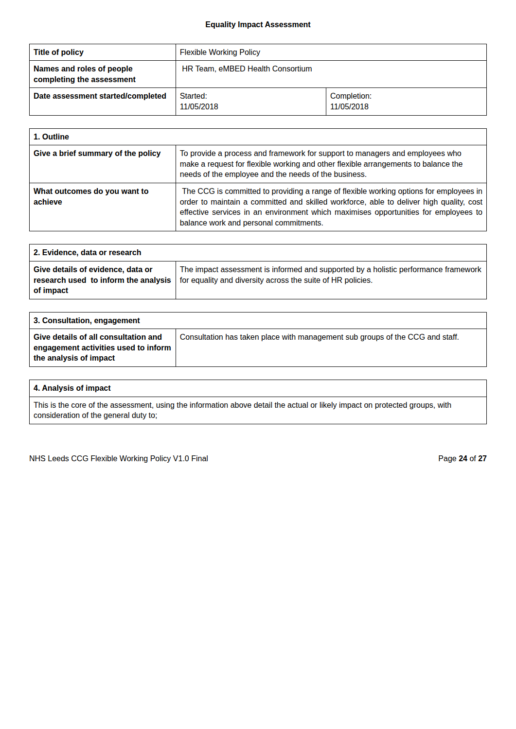Equality Impact Assessment
| Title of policy | Flexible Working Policy |
| Names and roles of people completing the assessment | HR Team, eMBED Health Consortium |
| Date assessment started/completed | Started: 11/05/2018 | Completion: 11/05/2018 |
| 1. Outline |
| Give a brief summary of the policy | To provide a process and framework for support to managers and employees who make a request for flexible working and other flexible arrangements to balance the needs of the employee and the needs of the business. |
| What outcomes do you want to achieve | The CCG is committed to providing a range of flexible working options for employees in order to maintain a committed and skilled workforce, able to deliver high quality, cost effective services in an environment which maximises opportunities for employees to balance work and personal commitments. |
| 2. Evidence, data or research |
| Give details of evidence, data or research used to inform the analysis of impact | The impact assessment is informed and supported by a holistic performance framework for equality and diversity across the suite of HR policies. |
| 3. Consultation, engagement |
| Give details of all consultation and engagement activities used to inform the analysis of impact | Consultation has taken place with management sub groups of the CCG and staff. |
| 4. Analysis of impact |
| This is the core of the assessment, using the information above detail the actual or likely impact on protected groups, with consideration of the general duty to; |
NHS Leeds CCG Flexible Working Policy V1.0 Final Page 24 of 27